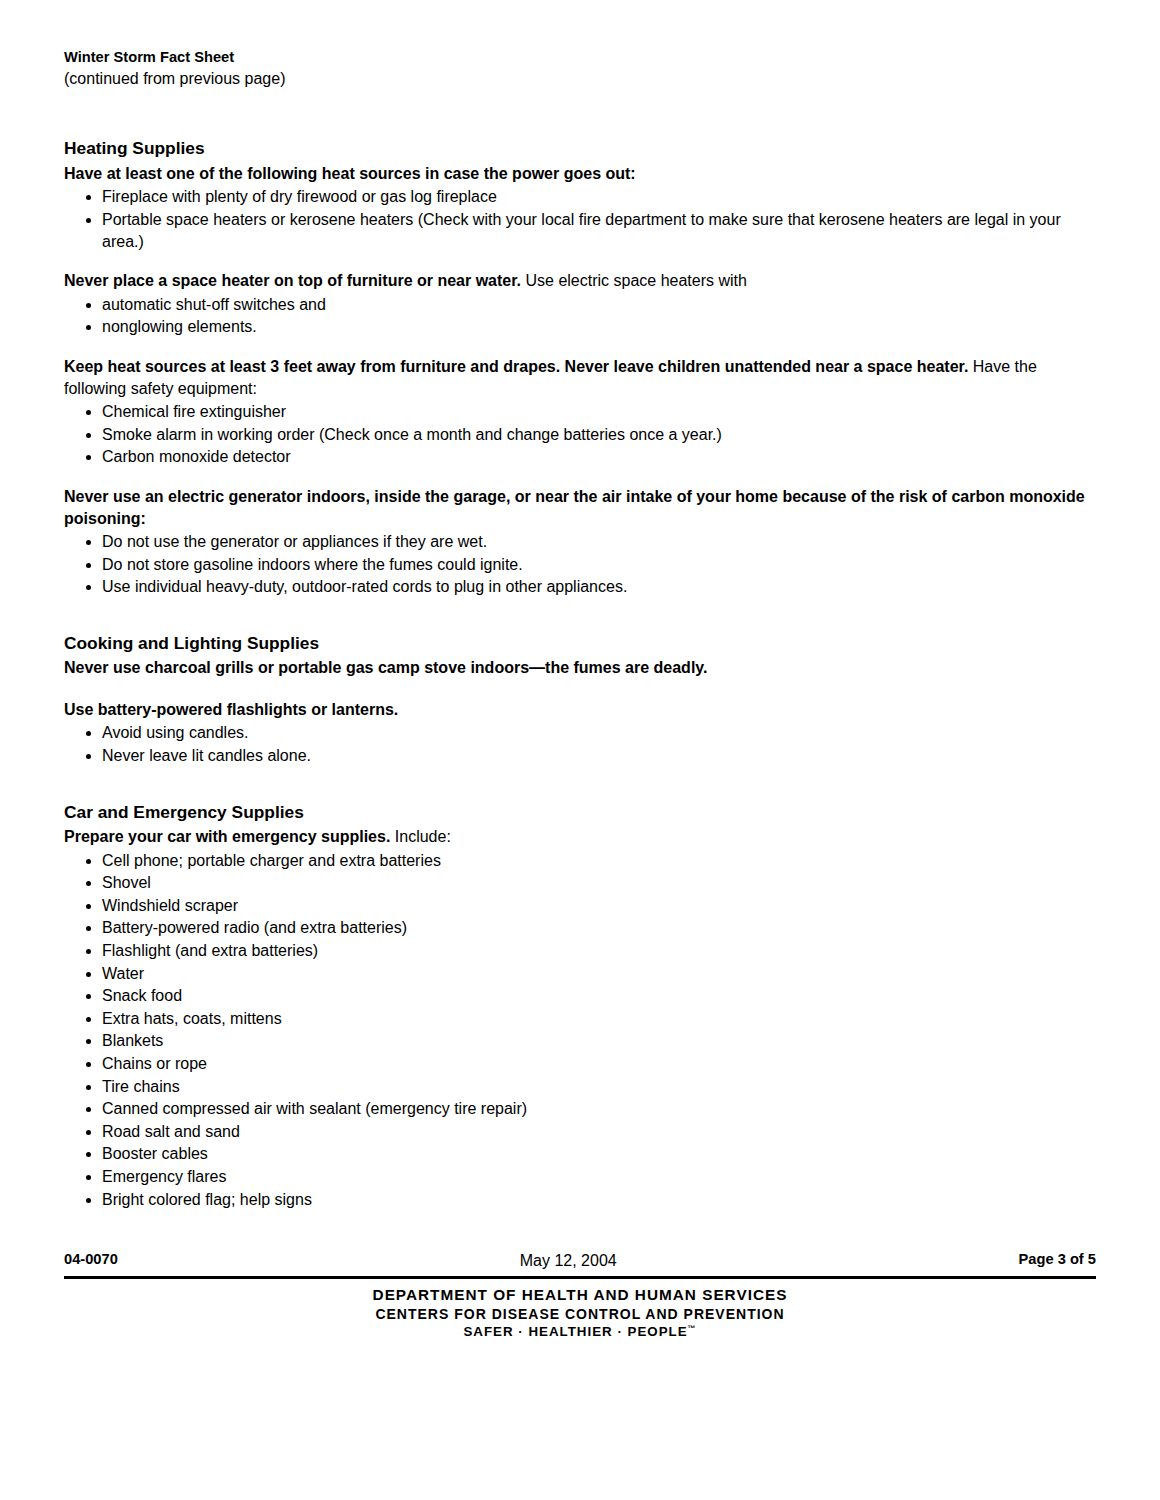Winter Storm Fact Sheet
(continued from previous page)
Heating Supplies
Have at least one of the following heat sources in case the power goes out:
Fireplace with plenty of dry firewood or gas log fireplace
Portable space heaters or kerosene heaters (Check with your local fire department to make sure that kerosene heaters are legal in your area.)
Never place a space heater on top of furniture or near water. Use electric space heaters with
automatic shut-off switches and
nonglowing elements.
Keep heat sources at least 3 feet away from furniture and drapes. Never leave children unattended near a space heater. Have the following safety equipment:
Chemical fire extinguisher
Smoke alarm in working order (Check once a month and change batteries once a year.)
Carbon monoxide detector
Never use an electric generator indoors, inside the garage, or near the air intake of your home because of the risk of carbon monoxide poisoning:
Do not use the generator or appliances if they are wet.
Do not store gasoline indoors where the fumes could ignite.
Use individual heavy-duty, outdoor-rated cords to plug in other appliances.
Cooking and Lighting Supplies
Never use charcoal grills or portable gas camp stove indoors—the fumes are deadly.
Use battery-powered flashlights or lanterns.
Avoid using candles.
Never leave lit candles alone.
Car and Emergency Supplies
Prepare your car with emergency supplies. Include:
Cell phone; portable charger and extra batteries
Shovel
Windshield scraper
Battery-powered radio (and extra batteries)
Flashlight (and extra batteries)
Water
Snack food
Extra hats, coats, mittens
Blankets
Chains or rope
Tire chains
Canned compressed air with sealant (emergency tire repair)
Road salt and sand
Booster cables
Emergency flares
Bright colored flag; help signs
04-0070 May 12, 2004 Page 3 of 5
DEPARTMENT OF HEALTH AND HUMAN SERVICES
CENTERS FOR DISEASE CONTROL AND PREVENTION
SAFER · HEALTHIER · PEOPLE™